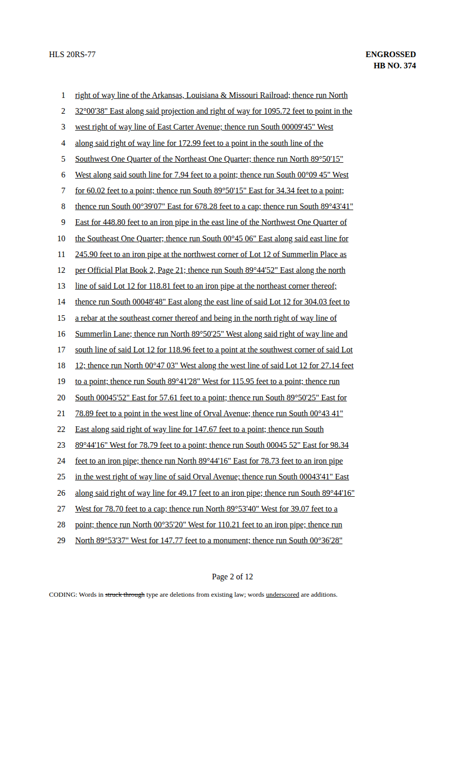HLS 20RS-77
ENGROSSED
HB NO. 374
right of way line of the Arkansas, Louisiana & Missouri Railroad; thence run North
32°00'38" East along said projection and right of way for 1095.72 feet to point in the
west right of way line of East Carter Avenue; thence run South 00009'45" West
along said right of way line for 172.99 feet to a point in the south line of the
Southwest One Quarter of the Northeast One Quarter; thence run North 89°50'15"
West along said south line for 7.94 feet to a point; thence run South 00°09 45" West
for 60.02 feet to a point; thence run South 89°50'15" East for 34.34 feet to a point;
thence run South 00°39'07" East for 678.28 feet to a cap; thence run South 89°43'41"
East for 448.80 feet to an iron pipe in the east line of the Northwest One Quarter of
the Southeast One Quarter; thence run South 00°45 06" East along said east line for
245.90 feet to an iron pipe at the northwest corner of Lot 12 of Summerlin Place as
per Official Plat Book 2, Page 21; thence run South 89°44'52" East along the north
line of said Lot 12 for 118.81 feet to an iron pipe at the northeast corner thereof;
thence run South 00048'48" East along the east line of said Lot 12 for 304.03 feet to
a rebar at the southeast corner thereof and being in the north right of way line of
Summerlin Lane; thence run North 89°50'25" West along said right of way line and
south line of said Lot 12 for 118.96 feet to a point at the southwest corner of said Lot
12; thence run North 00°47 03" West along the west line of said Lot 12 for 27.14 feet
to a point; thence run South 89°41'28" West for 115.95 feet to a point; thence run
South 00045'52" East for 57.61 feet to a point; thence run South 89°50'25" East for
78.89 feet to a point in the west line of Orval Avenue; thence run South 00°43 41"
East along said right of way line for 147.67 feet to a point; thence run South
89°44'16" West for 78.79 feet to a point; thence run South 00045 52" East for 98.34
feet to an iron pipe; thence run North 89°44'16" East for 78.73 feet to an iron pipe
in the west right of way line of said Orval Avenue; thence run South 00043'41" East
along said right of way line for 49.17 feet to an iron pipe; thence run South 89°44'16"
West for 78.70 feet to a cap; thence run North 89°53'40" West for 39.07 feet to a
point; thence run North 00°35'20" West for 110.21 feet to an iron pipe; thence run
North 89°53'37" West for 147.77 feet to a monument; thence run South 00°36'28"
Page 2 of 12
CODING: Words in struck through type are deletions from existing law; words underscored are additions.